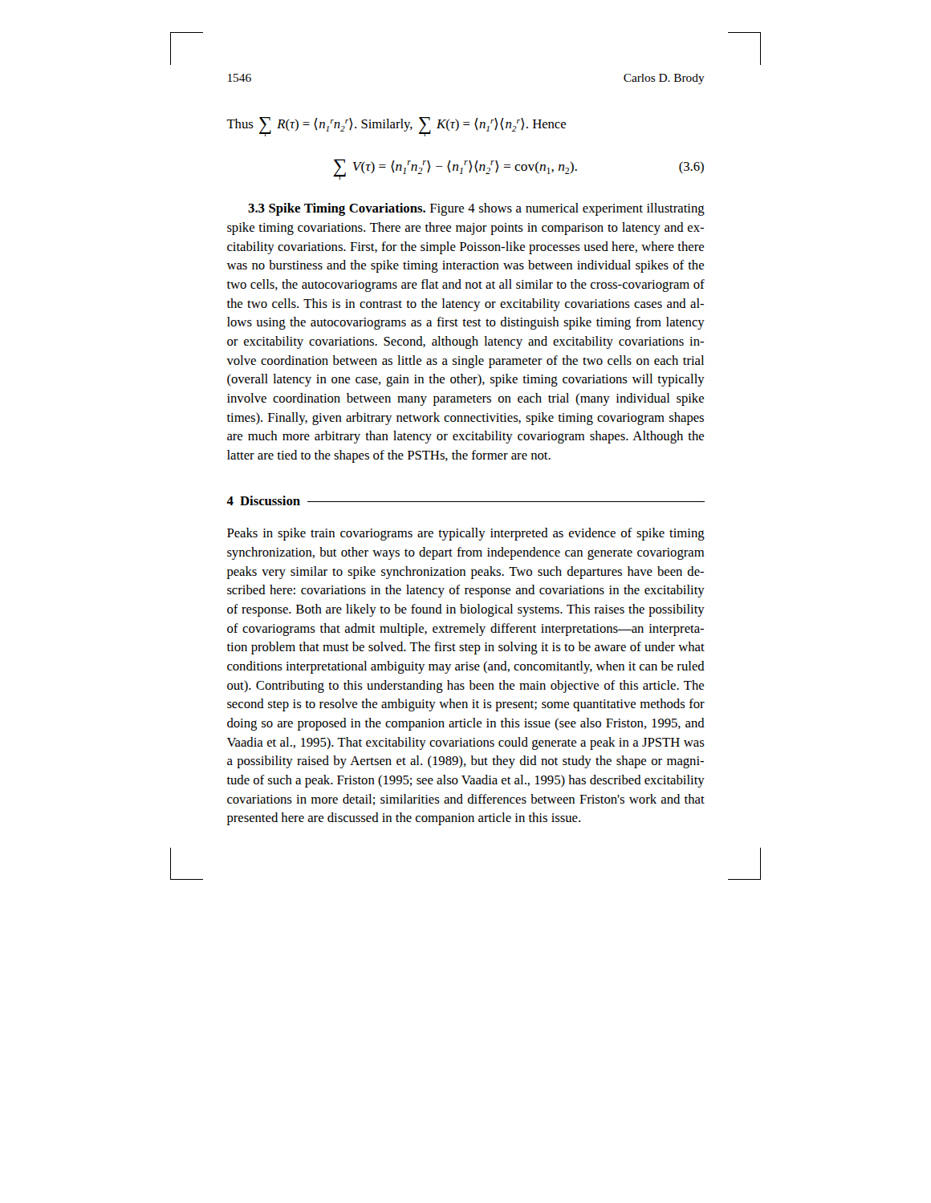1546 Carlos D. Brody
Thus ∑τ R(τ) = ⟨n1rn2r⟩. Similarly, ∑τ K(τ) = ⟨n1r⟩⟨n2r⟩. Hence
∑τ V(τ) = ⟨n1rn2r⟩ − ⟨n1r⟩⟨n2r⟩ = cov(n1, n2).
(3.6)
3.3 Spike Timing Covariations. Figure 4 shows a numerical experiment illustrating spike timing covariations. There are three major points in comparison to latency and excitability covariations. First, for the simple Poisson-like processes used here, where there was no burstiness and the spike timing interaction was between individual spikes of the two cells, the autocovariograms are flat and not at all similar to the cross-covariogram of the two cells. This is in contrast to the latency or excitability covariations cases and allows using the autocovariograms as a first test to distinguish spike timing from latency or excitability covariations. Second, although latency and excitability covariations involve coordination between as little as a single parameter of the two cells on each trial (overall latency in one case, gain in the other), spike timing covariations will typically involve coordination between many parameters on each trial (many individual spike times). Finally, given arbitrary network connectivities, spike timing covariogram shapes are much more arbitrary than latency or excitability covariogram shapes. Although the latter are tied to the shapes of the PSTHs, the former are not.
4 Discussion
Peaks in spike train covariograms are typically interpreted as evidence of spike timing synchronization, but other ways to depart from independence can generate covariogram peaks very similar to spike synchronization peaks. Two such departures have been described here: covariations in the latency of response and covariations in the excitability of response. Both are likely to be found in biological systems. This raises the possibility of covariograms that admit multiple, extremely different interpretations—an interpretation problem that must be solved. The first step in solving it is to be aware of under what conditions interpretational ambiguity may arise (and, concomitantly, when it can be ruled out). Contributing to this understanding has been the main objective of this article. The second step is to resolve the ambiguity when it is present; some quantitative methods for doing so are proposed in the companion article in this issue (see also Friston, 1995, and Vaadia et al., 1995). That excitability covariations could generate a peak in a JPSTH was a possibility raised by Aertsen et al. (1989), but they did not study the shape or magnitude of such a peak. Friston (1995; see also Vaadia et al., 1995) has described excitability covariations in more detail; similarities and differences between Friston's work and that presented here are discussed in the companion article in this issue.